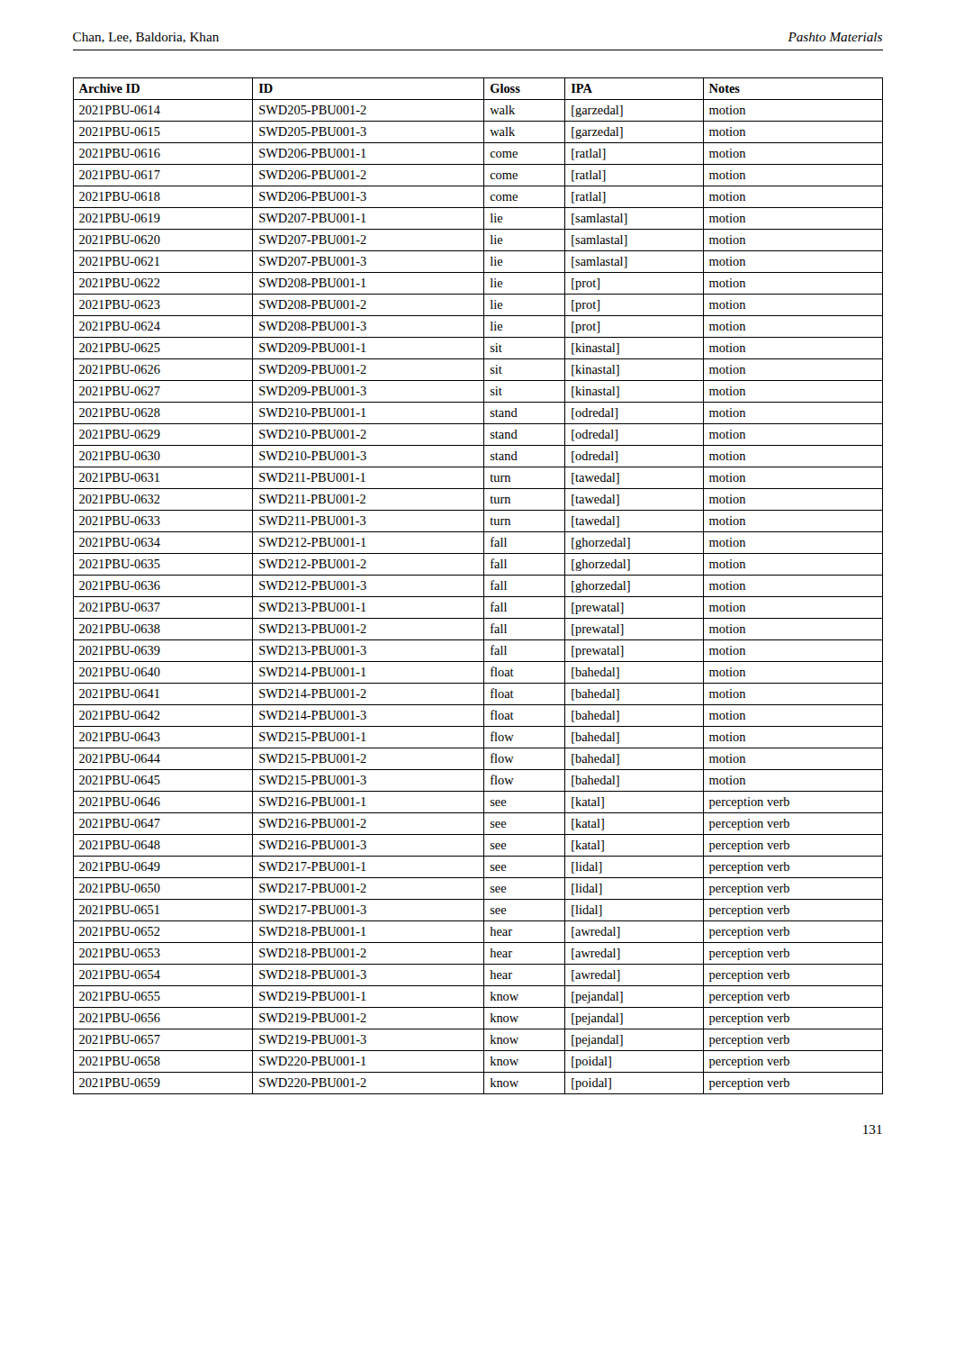Chan, Lee, Baldoria, Khan Pashto Materials
Archive entries for Pashto lexical items
| Archive ID | ID | Gloss | IPA | Notes |
| --- | --- | --- | --- | --- |
| 2021PBU-0614 | SWD205-PBU001-2 | walk | [garzedal] | motion |
| 2021PBU-0615 | SWD205-PBU001-3 | walk | [garzedal] | motion |
| 2021PBU-0616 | SWD206-PBU001-1 | come | [ratlal] | motion |
| 2021PBU-0617 | SWD206-PBU001-2 | come | [ratlal] | motion |
| 2021PBU-0618 | SWD206-PBU001-3 | come | [ratlal] | motion |
| 2021PBU-0619 | SWD207-PBU001-1 | lie | [samlastal] | motion |
| 2021PBU-0620 | SWD207-PBU001-2 | lie | [samlastal] | motion |
| 2021PBU-0621 | SWD207-PBU001-3 | lie | [samlastal] | motion |
| 2021PBU-0622 | SWD208-PBU001-1 | lie | [prot] | motion |
| 2021PBU-0623 | SWD208-PBU001-2 | lie | [prot] | motion |
| 2021PBU-0624 | SWD208-PBU001-3 | lie | [prot] | motion |
| 2021PBU-0625 | SWD209-PBU001-1 | sit | [kinastal] | motion |
| 2021PBU-0626 | SWD209-PBU001-2 | sit | [kinastal] | motion |
| 2021PBU-0627 | SWD209-PBU001-3 | sit | [kinastal] | motion |
| 2021PBU-0628 | SWD210-PBU001-1 | stand | [odredal] | motion |
| 2021PBU-0629 | SWD210-PBU001-2 | stand | [odredal] | motion |
| 2021PBU-0630 | SWD210-PBU001-3 | stand | [odredal] | motion |
| 2021PBU-0631 | SWD211-PBU001-1 | turn | [tawedal] | motion |
| 2021PBU-0632 | SWD211-PBU001-2 | turn | [tawedal] | motion |
| 2021PBU-0633 | SWD211-PBU001-3 | turn | [tawedal] | motion |
| 2021PBU-0634 | SWD212-PBU001-1 | fall | [ghorzedal] | motion |
| 2021PBU-0635 | SWD212-PBU001-2 | fall | [ghorzedal] | motion |
| 2021PBU-0636 | SWD212-PBU001-3 | fall | [ghorzedal] | motion |
| 2021PBU-0637 | SWD213-PBU001-1 | fall | [prewatal] | motion |
| 2021PBU-0638 | SWD213-PBU001-2 | fall | [prewatal] | motion |
| 2021PBU-0639 | SWD213-PBU001-3 | fall | [prewatal] | motion |
| 2021PBU-0640 | SWD214-PBU001-1 | float | [bahedal] | motion |
| 2021PBU-0641 | SWD214-PBU001-2 | float | [bahedal] | motion |
| 2021PBU-0642 | SWD214-PBU001-3 | float | [bahedal] | motion |
| 2021PBU-0643 | SWD215-PBU001-1 | flow | [bahedal] | motion |
| 2021PBU-0644 | SWD215-PBU001-2 | flow | [bahedal] | motion |
| 2021PBU-0645 | SWD215-PBU001-3 | flow | [bahedal] | motion |
| 2021PBU-0646 | SWD216-PBU001-1 | see | [katal] | perception verb |
| 2021PBU-0647 | SWD216-PBU001-2 | see | [katal] | perception verb |
| 2021PBU-0648 | SWD216-PBU001-3 | see | [katal] | perception verb |
| 2021PBU-0649 | SWD217-PBU001-1 | see | [lidal] | perception verb |
| 2021PBU-0650 | SWD217-PBU001-2 | see | [lidal] | perception verb |
| 2021PBU-0651 | SWD217-PBU001-3 | see | [lidal] | perception verb |
| 2021PBU-0652 | SWD218-PBU001-1 | hear | [awredal] | perception verb |
| 2021PBU-0653 | SWD218-PBU001-2 | hear | [awredal] | perception verb |
| 2021PBU-0654 | SWD218-PBU001-3 | hear | [awredal] | perception verb |
| 2021PBU-0655 | SWD219-PBU001-1 | know | [pejandal] | perception verb |
| 2021PBU-0656 | SWD219-PBU001-2 | know | [pejandal] | perception verb |
| 2021PBU-0657 | SWD219-PBU001-3 | know | [pejandal] | perception verb |
| 2021PBU-0658 | SWD220-PBU001-1 | know | [poidal] | perception verb |
| 2021PBU-0659 | SWD220-PBU001-2 | know | [poidal] | perception verb |
131